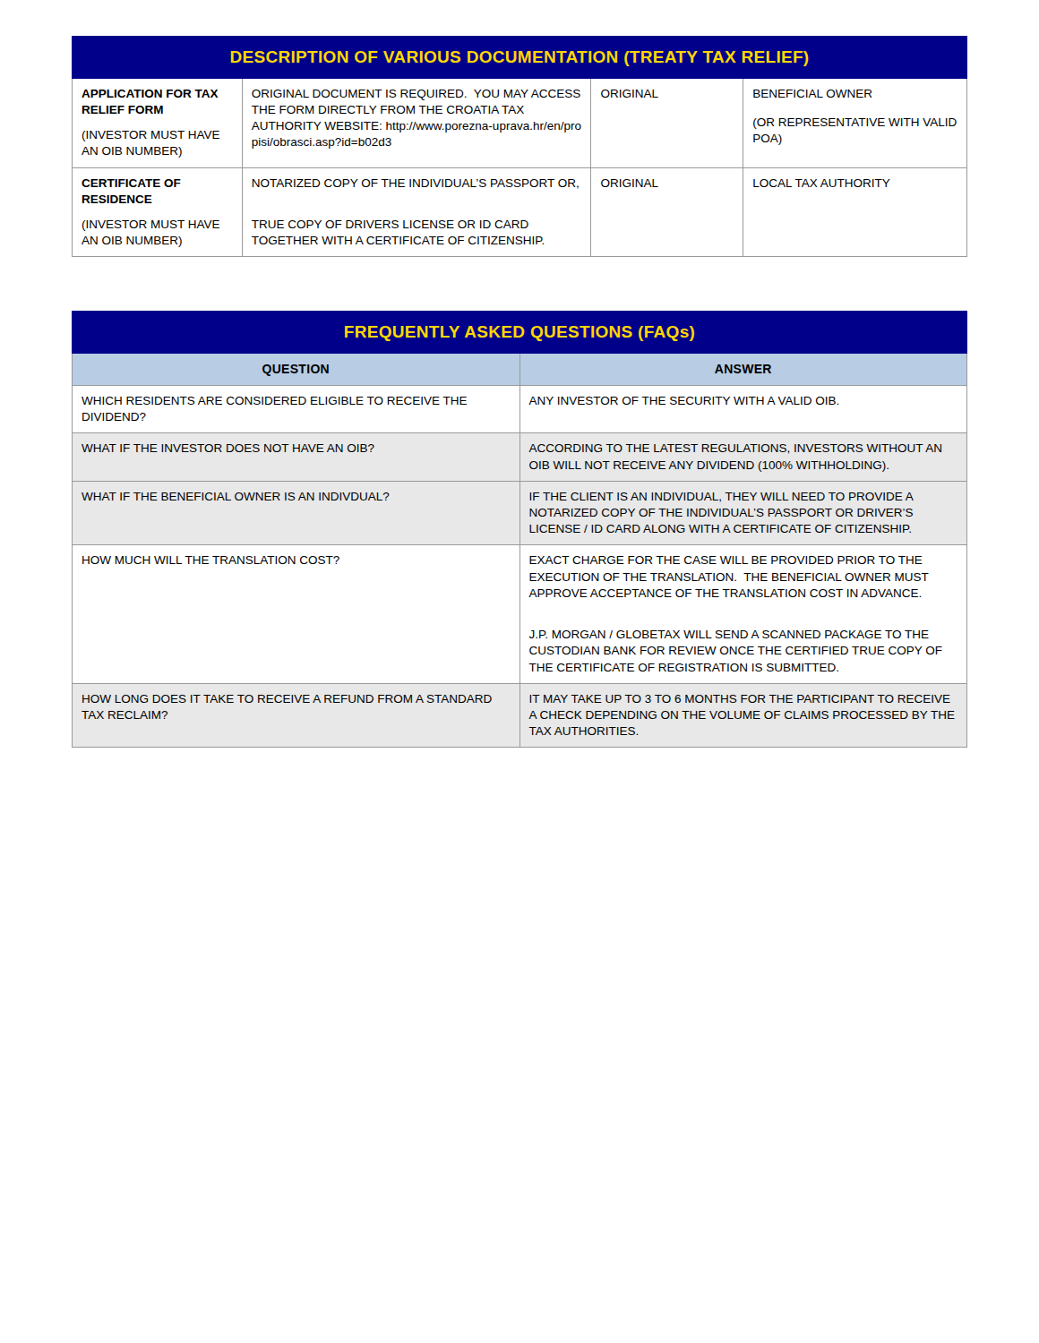| DESCRIPTION OF VARIOUS DOCUMENTATION (TREATY TAX RELIEF) |
| APPLICATION FOR TAX RELIEF FORM (INVESTOR MUST HAVE AN OIB NUMBER) | ORIGINAL DOCUMENT IS REQUIRED. YOU MAY ACCESS THE FORM DIRECTLY FROM THE CROATIA TAX AUTHORITY WEBSITE: http://www.porezna-uprava.hr/en/propisi/obrasci.asp?id=b02d3 | ORIGINAL | BENEFICIAL OWNER (OR REPRESENTATIVE WITH VALID POA) |
| CERTIFICATE OF RESIDENCE (INVESTOR MUST HAVE AN OIB NUMBER) | NOTARIZED COPY OF THE INDIVIDUAL’S PASSPORT OR, TRUE COPY OF DRIVERS LICENSE OR ID CARD TOGETHER WITH A CERTIFICATE OF CITIZENSHIP. | ORIGINAL | LOCAL TAX AUTHORITY |
| FREQUENTLY ASKED QUESTIONS (FAQs) |
| QUESTION | ANSWER |
| WHICH RESIDENTS ARE CONSIDERED ELIGIBLE TO RECEIVE THE DIVIDEND? | ANY INVESTOR OF THE SECURITY WITH A VALID OIB. |
| WHAT IF THE INVESTOR DOES NOT HAVE AN OIB? | ACCORDING TO THE LATEST REGULATIONS, INVESTORS WITHOUT AN OIB WILL NOT RECEIVE ANY DIVIDEND (100% WITHHOLDING). |
| WHAT IF THE BENEFICIAL OWNER IS AN INDIVDUAL? | IF THE CLIENT IS AN INDIVIDUAL, THEY WILL NEED TO PROVIDE A NOTARIZED COPY OF THE INDIVIDUAL’S PASSPORT OR DRIVER’S LICENSE / ID CARD ALONG WITH A CERTIFICATE OF CITIZENSHIP. |
| HOW MUCH WILL THE TRANSLATION COST? | EXACT CHARGE FOR THE CASE WILL BE PROVIDED PRIOR TO THE EXECUTION OF THE TRANSLATION. THE BENEFICIAL OWNER MUST APPROVE ACCEPTANCE OF THE TRANSLATION COST IN ADVANCE. J.P. MORGAN / GLOBETAX WILL SEND A SCANNED PACKAGE TO THE CUSTODIAN BANK FOR REVIEW ONCE THE CERTIFIED TRUE COPY OF THE CERTIFICATE OF REGISTRATION IS SUBMITTED. |
| HOW LONG DOES IT TAKE TO RECEIVE A REFUND FROM A STANDARD TAX RECLAIM? | IT MAY TAKE UP TO 3 TO 6 MONTHS FOR THE PARTICIPANT TO RECEIVE A CHECK DEPENDING ON THE VOLUME OF CLAIMS PROCESSED BY THE TAX AUTHORITIES. |